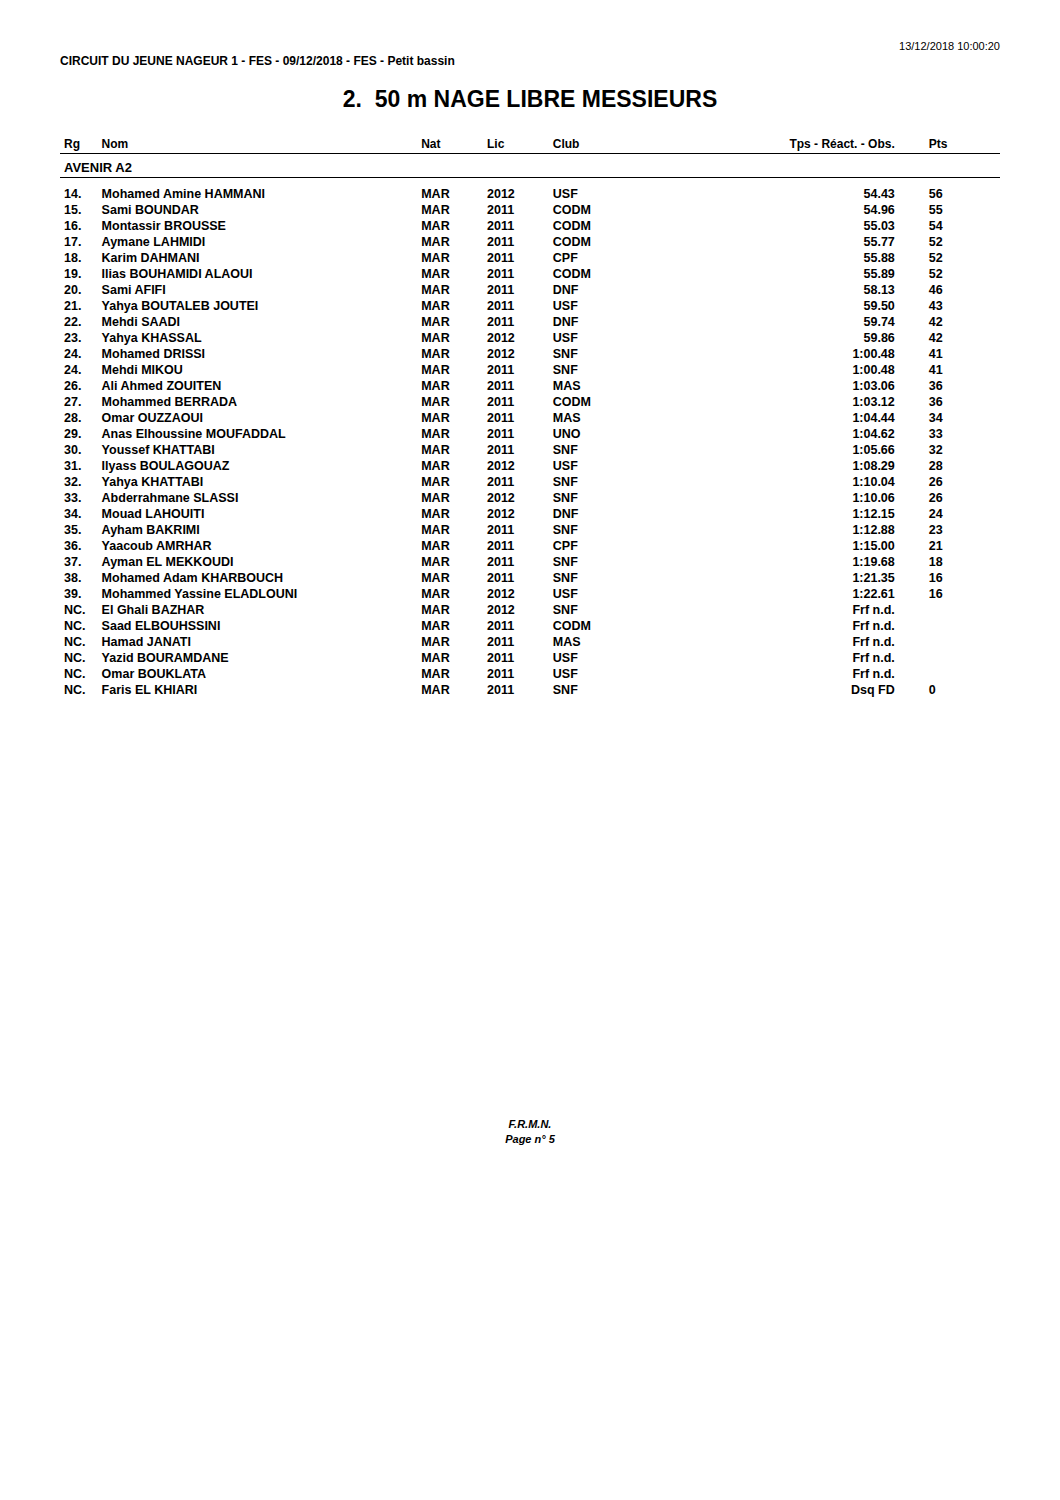13/12/2018 10:00:20
CIRCUIT DU JEUNE NAGEUR 1 - FES - 09/12/2018 - FES - Petit bassin
2. 50 m NAGE LIBRE MESSIEURS
| Rg | Nom | Nat | Lic | Club | Tps - Réact. - Obs. | Pts |
| --- | --- | --- | --- | --- | --- | --- |
| AVENIR A2 |
| 14. | Mohamed Amine HAMMANI | MAR | 2012 | USF | 54.43 | 56 |
| 15. | Sami BOUNDAR | MAR | 2011 | CODM | 54.96 | 55 |
| 16. | Montassir BROUSSE | MAR | 2011 | CODM | 55.03 | 54 |
| 17. | Aymane LAHMIDI | MAR | 2011 | CODM | 55.77 | 52 |
| 18. | Karim DAHMANI | MAR | 2011 | CPF | 55.88 | 52 |
| 19. | Ilias BOUHAMIDI ALAOUI | MAR | 2011 | CODM | 55.89 | 52 |
| 20. | Sami AFIFI | MAR | 2011 | DNF | 58.13 | 46 |
| 21. | Yahya BOUTALEB JOUTEI | MAR | 2011 | USF | 59.50 | 43 |
| 22. | Mehdi SAADI | MAR | 2011 | DNF | 59.74 | 42 |
| 23. | Yahya KHASSAL | MAR | 2012 | USF | 59.86 | 42 |
| 24. | Mohamed DRISSI | MAR | 2012 | SNF | 1:00.48 | 41 |
| 24. | Mehdi MIKOU | MAR | 2011 | SNF | 1:00.48 | 41 |
| 26. | Ali Ahmed ZOUITEN | MAR | 2011 | MAS | 1:03.06 | 36 |
| 27. | Mohammed BERRADA | MAR | 2011 | CODM | 1:03.12 | 36 |
| 28. | Omar OUZZAOUI | MAR | 2011 | MAS | 1:04.44 | 34 |
| 29. | Anas Elhoussine MOUFADDAL | MAR | 2011 | UNO | 1:04.62 | 33 |
| 30. | Youssef KHATTABI | MAR | 2011 | SNF | 1:05.66 | 32 |
| 31. | Ilyass BOULAGOUAZ | MAR | 2012 | USF | 1:08.29 | 28 |
| 32. | Yahya KHATTABI | MAR | 2011 | SNF | 1:10.04 | 26 |
| 33. | Abderrahmane SLASSI | MAR | 2012 | SNF | 1:10.06 | 26 |
| 34. | Mouad LAHOUITI | MAR | 2012 | DNF | 1:12.15 | 24 |
| 35. | Ayham BAKRIMI | MAR | 2011 | SNF | 1:12.88 | 23 |
| 36. | Yaacoub AMRHAR | MAR | 2011 | CPF | 1:15.00 | 21 |
| 37. | Ayman EL MEKKOUDI | MAR | 2011 | SNF | 1:19.68 | 18 |
| 38. | Mohamed Adam KHARBOUCH | MAR | 2011 | SNF | 1:21.35 | 16 |
| 39. | Mohammed Yassine ELADLOUNI | MAR | 2012 | USF | 1:22.61 | 16 |
| NC. | El Ghali BAZHAR | MAR | 2012 | SNF | Frf n.d. | |
| NC. | Saad ELBOUHSSINI | MAR | 2011 | CODM | Frf n.d. | |
| NC. | Hamad JANATI | MAR | 2011 | MAS | Frf n.d. | |
| NC. | Yazid BOURAMDANE | MAR | 2011 | USF | Frf n.d. | |
| NC. | Omar BOUKLATA | MAR | 2011 | USF | Frf n.d. | |
| NC. | Faris EL KHIARI | MAR | 2011 | SNF | Dsq FD | 0 |
F.R.M.N.
Page n° 5